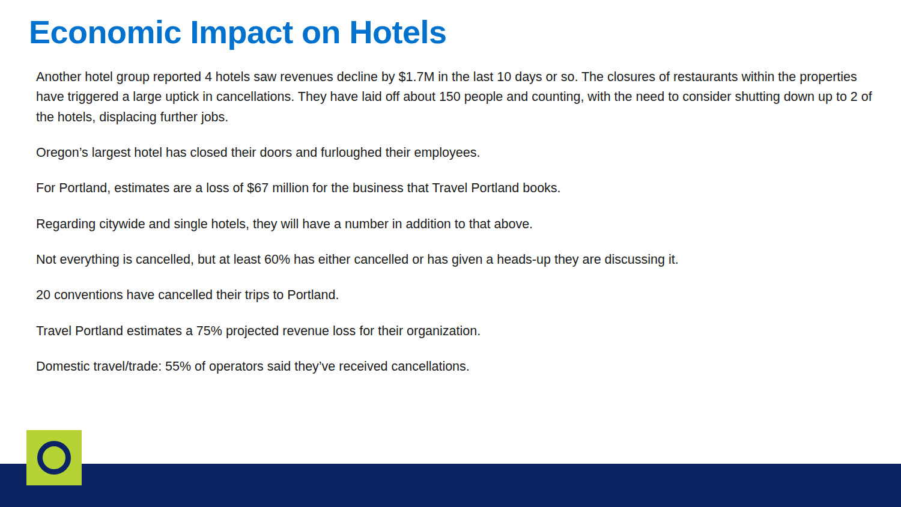Economic Impact on Hotels
Another hotel group reported 4 hotels saw revenues decline by $1.7M in the last 10 days or so. The closures of restaurants within the properties have triggered a large uptick in cancellations. They have laid off about 150 people and counting, with the need to consider shutting down up to 2 of the hotels, displacing further jobs.
Oregon’s largest hotel has closed their doors and furloughed their employees.
For Portland, estimates are a loss of $67 million for the business that Travel Portland books.
Regarding citywide and single hotels, they will have a number in addition to that above.
Not everything is cancelled, but at least 60% has either cancelled or has given a heads-up they are discussing it.
20 conventions have cancelled their trips to Portland.
Travel Portland estimates a 75% projected revenue loss for their organization.
Domestic travel/trade: 55% of operators said they’ve received cancellations.